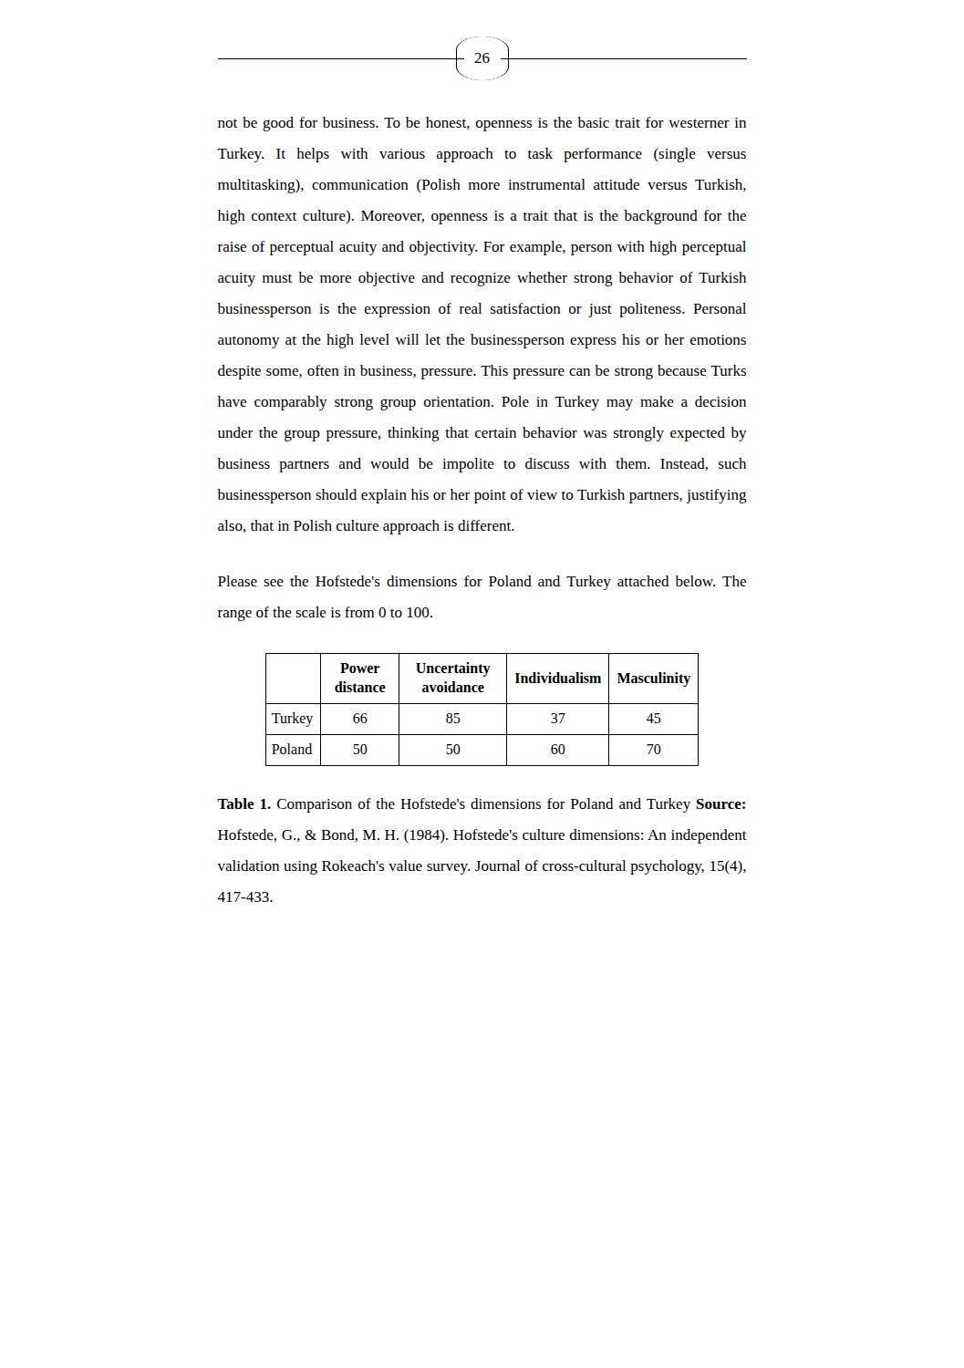26
not be good for business. To be honest, openness is the basic trait for westerner in Turkey. It helps with various approach to task performance (single versus multitasking), communication (Polish more instrumental attitude versus Turkish, high context culture). Moreover, openness is a trait that is the background for the raise of perceptual acuity and objectivity. For example, person with high perceptual acuity must be more objective and recognize whether strong behavior of Turkish businessperson is the expression of real satisfaction or just politeness. Personal autonomy at the high level will let the businessperson express his or her emotions despite some, often in business, pressure. This pressure can be strong because Turks have comparably strong group orientation. Pole in Turkey may make a decision under the group pressure, thinking that certain behavior was strongly expected by business partners and would be impolite to discuss with them. Instead, such businessperson should explain his or her point of view to Turkish partners, justifying also, that in Polish culture approach is different.
Please see the Hofstede's dimensions for Poland and Turkey attached below. The range of the scale is from 0 to 100.
| | Power distance | Uncertainty avoidance | Individualism | Masculinity |
| --- | --- | --- | --- | --- |
| Turkey | 66 | 85 | 37 | 45 |
| Poland | 50 | 50 | 60 | 70 |
Table 1. Comparison of the Hofstede's dimensions for Poland and Turkey Source: Hofstede, G., & Bond, M. H. (1984). Hofstede's culture dimensions: An independent validation using Rokeach's value survey. Journal of cross-cultural psychology, 15(4), 417-433.